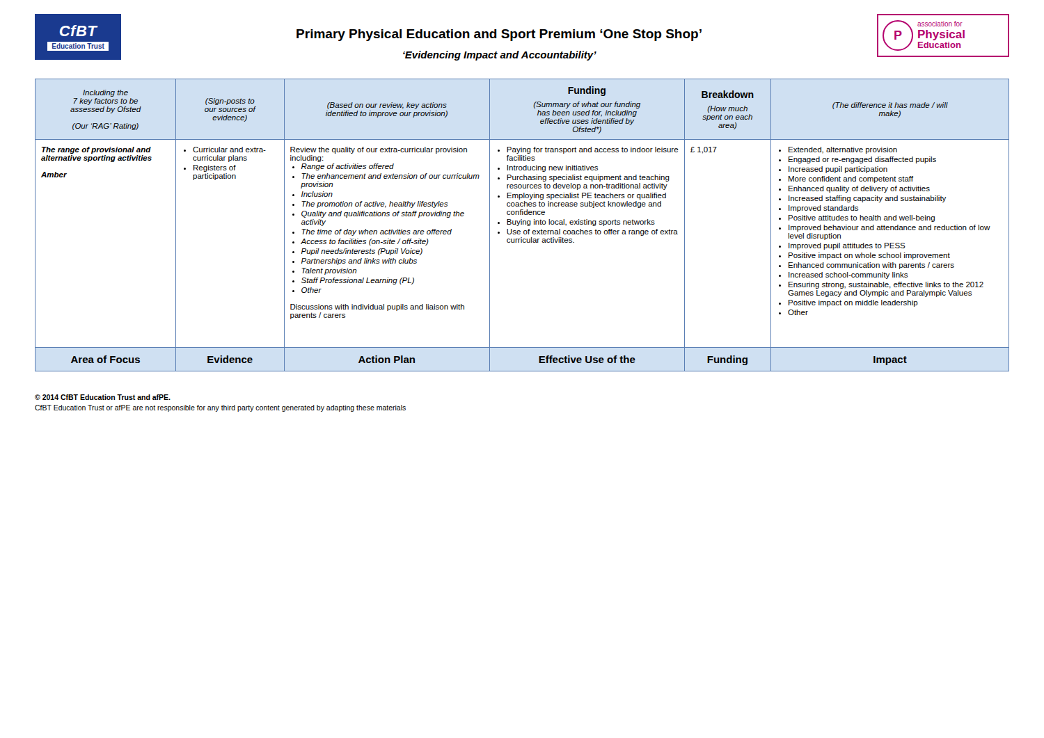CfBT Education Trust
Primary Physical Education and Sport Premium ‘One Stop Shop’
‘Evidencing Impact and Accountability’
P
association for
Physical
Education
| Including the 7 key factors to be assessed by Ofsted (Our ‘RAG’ Rating) | (Sign-posts to our sources of evidence) | (Based on our review, key actions identified to improve our provision) | Funding (Summary of what our funding has been used for, including effective uses identified by Ofsted*) | Breakdown (How much spent on each area) | (The difference it has made / will make) |
| --- | --- | --- | --- | --- | --- |
| The range of provisional and alternative sporting activities Amber | Curricular and extra-curricular plans Registers of participation | Review the quality of our extra-curricular provision including: Range of activities offered The enhancement and extension of our curriculum provision Inclusion The promotion of active, healthy lifestyles Quality and qualifications of staff providing the activity The time of day when activities are offered Access to facilities (on-site / off-site) Pupil needs/interests (Pupil Voice) Partnerships and links with clubs Talent provision Staff Professional Learning (PL) Other Discussions with individual pupils and liaison with parents / carers | Paying for transport and access to indoor leisure facilities Introducing new initiatives Purchasing specialist equipment and teaching resources to develop a non-traditional activity Employing specialist PE teachers or qualified coaches to increase subject knowledge and confidence Buying into local, existing sports networks Use of external coaches to offer a range of extra curricular activiites. | £ 1,017 | Extended, alternative provision Engaged or re-engaged disaffected pupils Increased pupil participation More confident and competent staff Enhanced quality of delivery of activities Increased staffing capacity and sustainability Improved standards Positive attitudes to health and well-being Improved behaviour and attendance and reduction of low level disruption Improved pupil attitudes to PESS Positive impact on whole school improvement Enhanced communication with parents / carers Increased school-community links Ensuring strong, sustainable, effective links to the 2012 Games Legacy and Olympic and Paralympic Values Positive impact on middle leadership Other |
| Area of Focus | Evidence | Action Plan | Effective Use of the | Funding | Impact |
© 2014 CfBT Education Trust and afPE.
CfBT Education Trust or afPE are not responsible for any third party content generated by adapting these materials